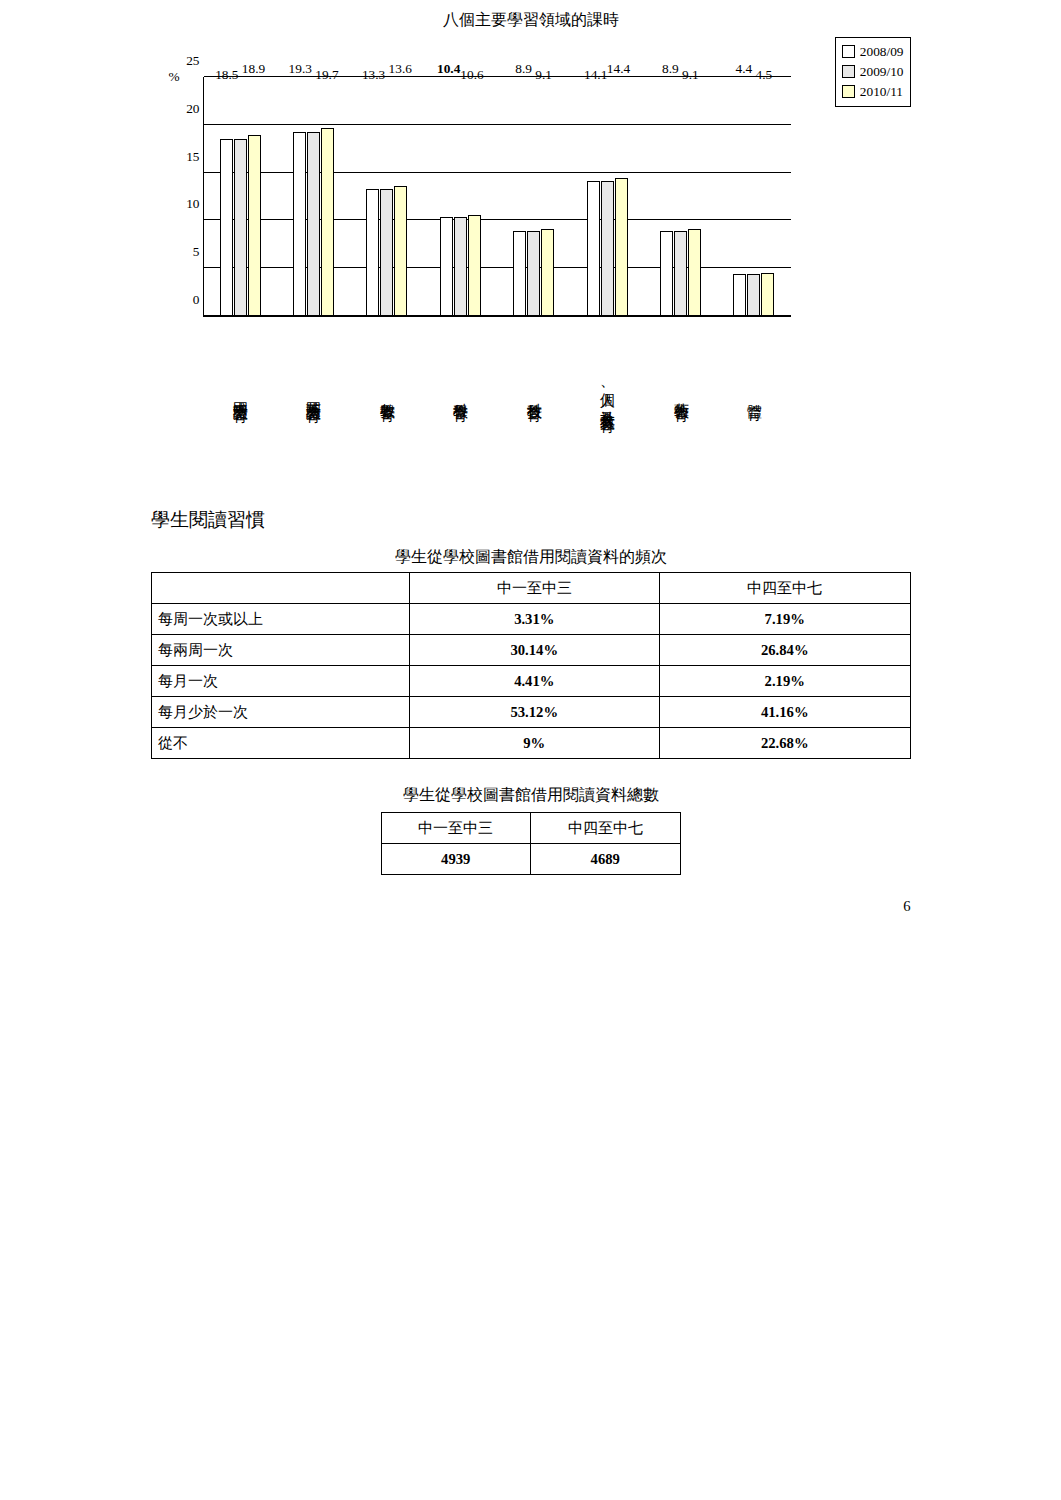八個主要學習領域的課時
2008/09
2009/10
2010/11
%
0
5
10
15
20
25
18.5 18.9
19.3 19.7
13.3 13.6
10.410.6
8.9 9.1
14.114.4
8.9 9.1
4.4 4.5
中國語文教育
英國語文教育
數學教育
科學教育
科技教育
個人、社會及人文教育
藝術教育
體育
學生閱讀習慣
學生從學校圖書館借用閱讀資料的頻次
| | 中一至中三 | 中四至中七 |
| --- | --- | --- |
| 每周一次或以上 | 3.31% | 7.19% |
| 每兩周一次 | 30.14% | 26.84% |
| 每月一次 | 4.41% | 2.19% |
| 每月少於一次 | 53.12% | 41.16% |
| 從不 | 9% | 22.68% |
學生從學校圖書館借用閱讀資料總數
| 中一至中三 | 中四至中七 |
| --- | --- |
| 4939 | 4689 |
6